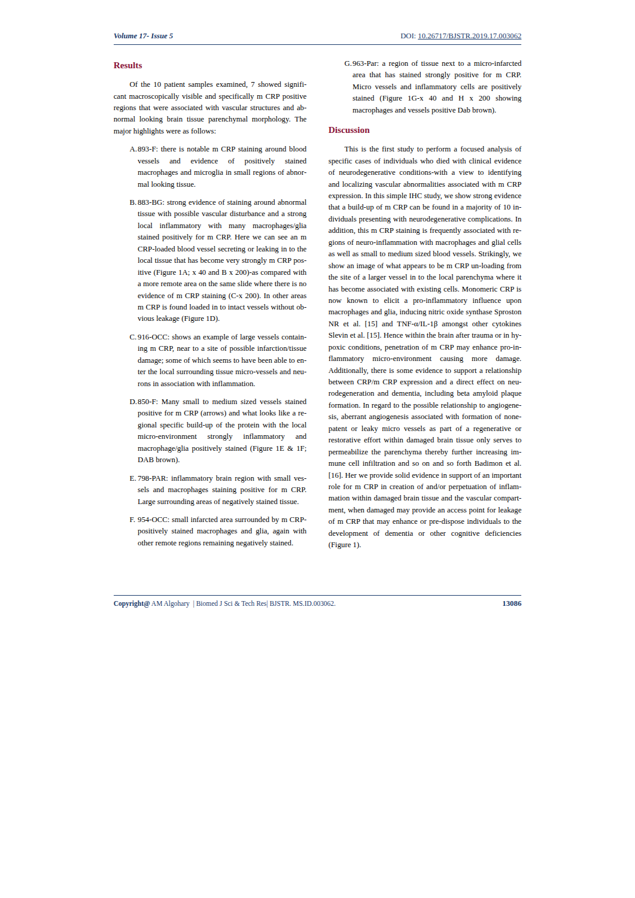Volume 17- Issue 5
DOI: 10.26717/BJSTR.2019.17.003062
Results
Of the 10 patient samples examined, 7 showed significant macroscopically visible and specifically m CRP positive regions that were associated with vascular structures and abnormal looking brain tissue parenchymal morphology. The major highlights were as follows:
A.
893-F: there is notable m CRP staining around blood vessels and evidence of positively stained macrophages and microglia in small regions of abnormal looking tissue.
B.
883-BG: strong evidence of staining around abnormal tissue with possible vascular disturbance and a strong local inflammatory with many macrophages/glia stained positively for m CRP. Here we can see an m CRP-loaded blood vessel secreting or leaking in to the local tissue that has become very strongly m CRP positive (Figure 1A; x 40 and B x 200)-as compared with a more remote area on the same slide where there is no evidence of m CRP staining (C-x 200). In other areas m CRP is found loaded in to intact vessels without obvious leakage (Figure 1D).
C.
916-OCC: shows an example of large vessels containing m CRP, near to a site of possible infarction/tissue damage; some of which seems to have been able to enter the local surrounding tissue micro-vessels and neurons in association with inflammation.
D.
850-F: Many small to medium sized vessels stained positive for m CRP (arrows) and what looks like a regional specific build-up of the protein with the local micro-environment strongly inflammatory and macrophage/glia positively stained (Figure 1E & 1F; DAB brown).
E.
798-PAR: inflammatory brain region with small vessels and macrophages staining positive for m CRP. Large surrounding areas of negatively stained tissue.
F.
954-OCC: small infarcted area surrounded by m CRP-positively stained macrophages and glia, again with other remote regions remaining negatively stained.
G.
963-Par: a region of tissue next to a micro-infarcted area that has stained strongly positive for m CRP. Micro vessels and inflammatory cells are positively stained (Figure 1G-x 40 and H x 200 showing macrophages and vessels positive Dab brown).
Discussion
This is the first study to perform a focused analysis of specific cases of individuals who died with clinical evidence of neurodegenerative conditions-with a view to identifying and localizing vascular abnormalities associated with m CRP expression. In this simple IHC study, we show strong evidence that a build-up of m CRP can be found in a majority of 10 individuals presenting with neurodegenerative complications. In addition, this m CRP staining is frequently associated with regions of neuro-inflammation with macrophages and glial cells as well as small to medium sized blood vessels. Strikingly, we show an image of what appears to be m CRP un-loading from the site of a larger vessel in to the local parenchyma where it has become associated with existing cells. Monomeric CRP is now known to elicit a pro-inflammatory influence upon macrophages and glia, inducing nitric oxide synthase Sproston NR et al. [15] and TNF-α/IL-1β amongst other cytokines Slevin et al. [15]. Hence within the brain after trauma or in hypoxic conditions, penetration of m CRP may enhance pro-inflammatory micro-environment causing more damage. Additionally, there is some evidence to support a relationship between CRP/m CRP expression and a direct effect on neurodegeneration and dementia, including beta amyloid plaque formation. In regard to the possible relationship to angiogenesis, aberrant angiogenesis associated with formation of none-patent or leaky micro vessels as part of a regenerative or restorative effort within damaged brain tissue only serves to permeabilize the parenchyma thereby further increasing immune cell infiltration and so on and so forth Badimon et al. [16]. Her we provide solid evidence in support of an important role for m CRP in creation of and/or perpetuation of inflammation within damaged brain tissue and the vascular compartment, when damaged may provide an access point for leakage of m CRP that may enhance or pre-dispose individuals to the development of dementia or other cognitive deficiencies (Figure 1).
Copyright@ AM Algohary | Biomed J Sci & Tech Res| BJSTR. MS.ID.003062.
13086